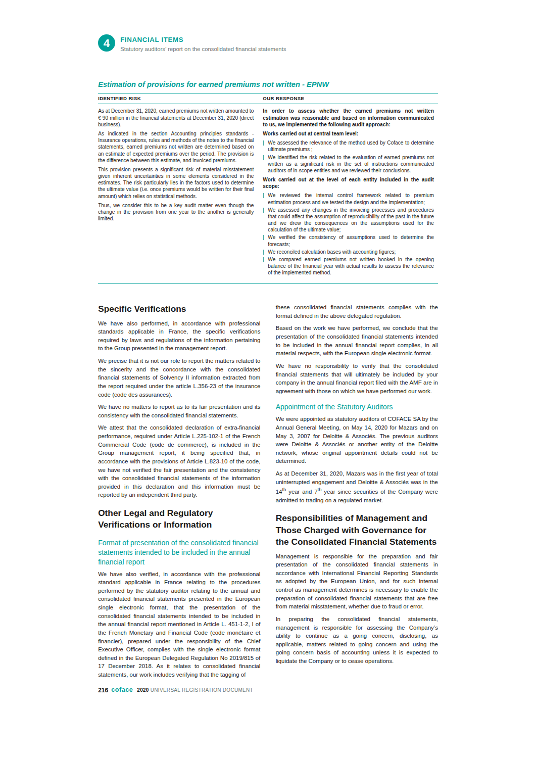4
Financial items
Statutory auditors’ report on the consolidated financial statements
Estimation of provisions for earned premiums not written - EPNW
| Identified risk | Our response |
| --- | --- |
| As at December 31, 2020, earned premiums not written amounted to € 90 million in the financial statements at December 31, 2020 (direct business). As indicated in the section Accounting principles standards - Insurance operations, rules and methods of the notes to the financial statements, earned premiums not written are determined based on an estimate of expected premiums over the period. The provision is the difference between this estimate, and invoiced premiums. This provision presents a significant risk of material misstatement given inherent uncertainties in some elements considered in the estimates. The risk particularly lies in the factors used to determine the ultimate value (i.e. once premiums would be written for their final amount) which relies on statistical methods. Thus, we consider this to be a key audit matter even though the change in the provision from one year to the another is generally limited. | In order to assess whether the earned premiums not written estimation was reasonable and based on information communicated to us, we implemented the following audit approach: Works carried out at central team level: We assessed the relevance of the method used by Coface to determine ultimate premiums ; We identified the risk related to the evaluation of earned premiums not written as a significant risk in the set of instructions communicated auditors of in-scope entities and we reviewed their conclusions. Work carried out at the level of each entity included in the audit scope: We reviewed the internal control framework related to premium estimation process and we tested the design and the implementation; We assessed any changes in the invoicing processes and procedures that could affect the assumption of reproducibility of the past in the future and we drew the consequences on the assumptions used for the calculation of the ultimate value; We verified the consistency of assumptions used to determine the forecasts; We reconciled calculation bases with accounting figures; We compared earned premiums not written booked in the opening balance of the financial year with actual results to assess the relevance of the implemented method. |
Specific Verifications
We have also performed, in accordance with professional standards applicable in France, the specific verifications required by laws and regulations of the information pertaining to the Group presented in the management report.
We precise that it is not our role to report the matters related to the sincerity and the concordance with the consolidated financial statements of Solvency II information extracted from the report required under the article L.356-23 of the insurance code (code des assurances).
We have no matters to report as to its fair presentation and its consistency with the consolidated financial statements.
We attest that the consolidated declaration of extra-financial performance, required under Article L.225-102-1 of the French Commercial Code (code de commerce), is included in the Group management report, it being specified that, in accordance with the provisions of Article L.823-10 of the code, we have not verified the fair presentation and the consistency with the consolidated financial statements of the information provided in this declaration and this information must be reported by an independent third party.
Other Legal and Regulatory Verifications or Information
Format of presentation of the consolidated financial statements intended to be included in the annual financial report
We have also verified, in accordance with the professional standard applicable in France relating to the procedures performed by the statutory auditor relating to the annual and consolidated financial statements presented in the European single electronic format, that the presentation of the consolidated financial statements intended to be included in the annual financial report mentioned in Article L. 451-1-2, I of the French Monetary and Financial Code (code monétaire et financier), prepared under the responsibility of the Chief Executive Officer, complies with the single electronic format defined in the European Delegated Regulation No 2019/815 of 17 December 2018. As it relates to consolidated financial statements, our work includes verifying that the tagging of
these consolidated financial statements complies with the format defined in the above delegated regulation.
Based on the work we have performed, we conclude that the presentation of the consolidated financial statements intended to be included in the annual financial report complies, in all material respects, with the European single electronic format.
We have no responsibility to verify that the consolidated financial statements that will ultimately be included by your company in the annual financial report filed with the AMF are in agreement with those on which we have performed our work.
Appointment of the Statutory Auditors
We were appointed as statutory auditors of COFACE SA by the Annual General Meeting, on May 14, 2020 for Mazars and on May 3, 2007 for Deloitte & Associés. The previous auditors were Deloitte & Associés or another entity of the Deloitte network, whose original appointment details could not be determined.
As at December 31, 2020, Mazars was in the first year of total uninterrupted engagement and Deloitte & Associés was in the 14th year and 7th year since securities of the Company were admitted to trading on a regulated market.
Responsibilities of Management and Those Charged with Governance for the Consolidated Financial Statements
Management is responsible for the preparation and fair presentation of the consolidated financial statements in accordance with International Financial Reporting Standards as adopted by the European Union, and for such internal control as management determines is necessary to enable the preparation of consolidated financial statements that are free from material misstatement, whether due to fraud or error.
In preparing the consolidated financial statements, management is responsible for assessing the Company’s ability to continue as a going concern, disclosing, as applicable, matters related to going concern and using the going concern basis of accounting unless it is expected to liquidate the Company or to cease operations.
216 coface 2020 UNIVERSAL REGISTRATION DOCUMENT